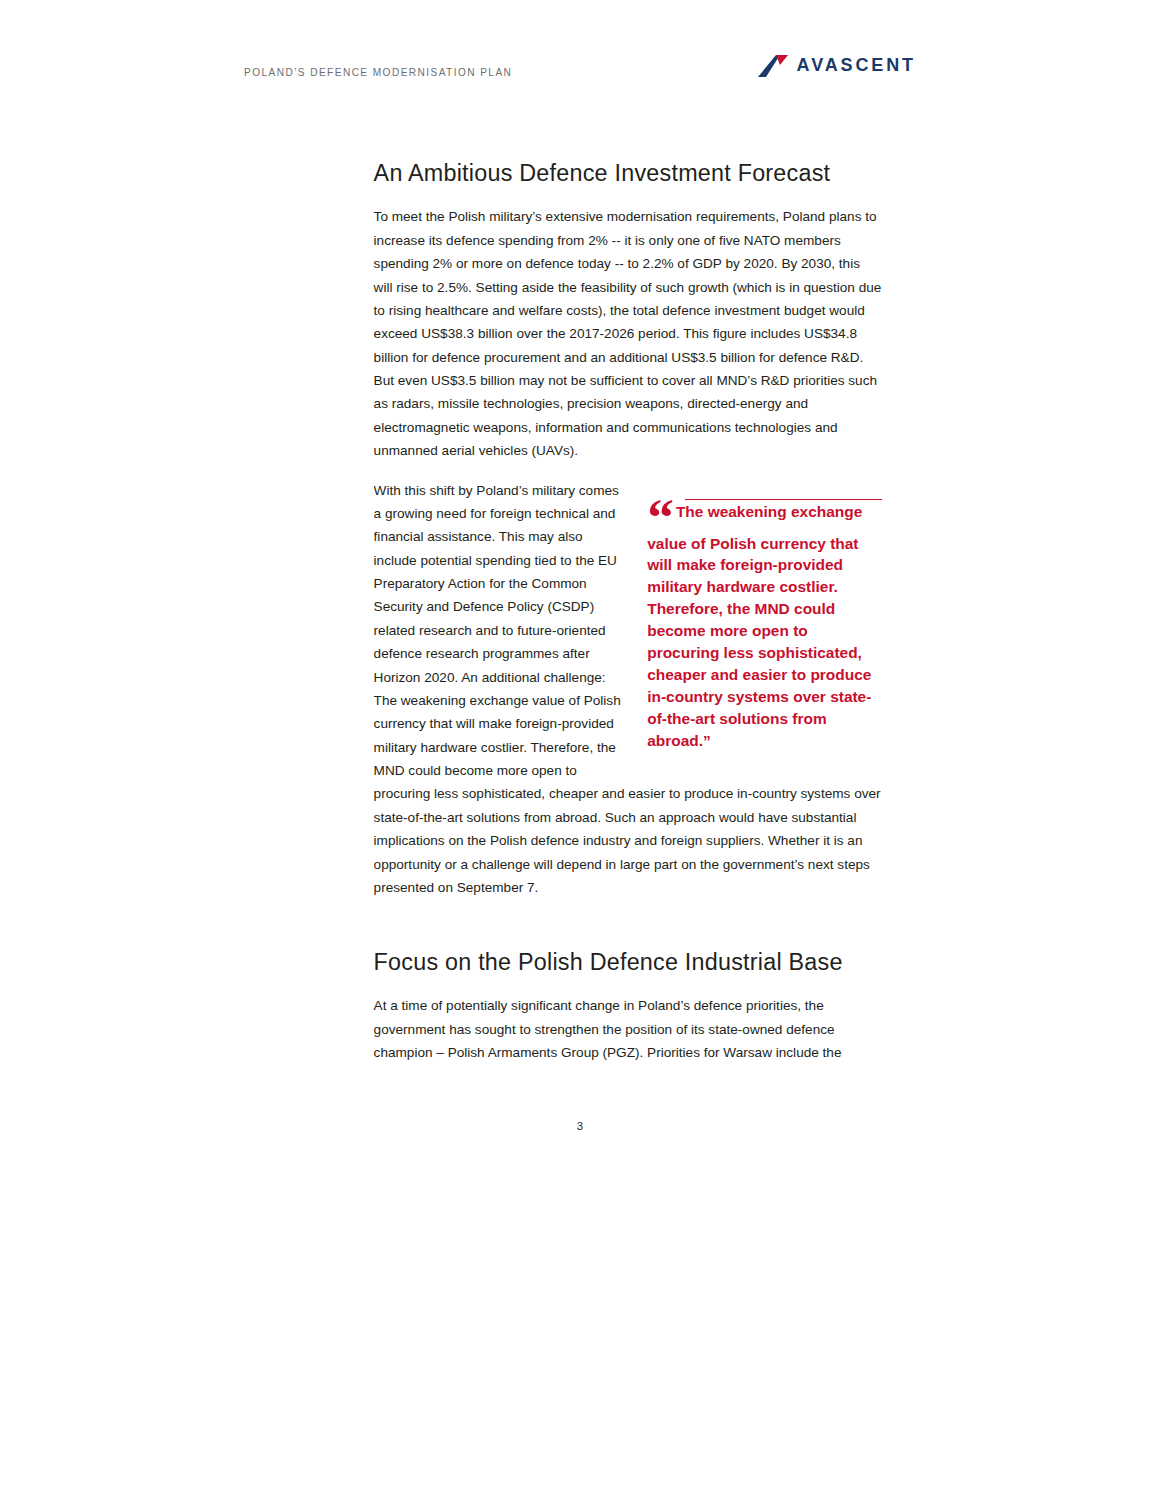Poland’s Defence Modernisation Plan
AVASCENT
An Ambitious Defence Investment Forecast
To meet the Polish military’s extensive modernisation requirements, Poland plans to increase its defence spending from 2% -- it is only one of five NATO members spending 2% or more on defence today -- to 2.2% of GDP by 2020. By 2030, this will rise to 2.5%. Setting aside the feasibility of such growth (which is in question due to rising healthcare and welfare costs), the total defence investment budget would exceed US$38.3 billion over the 2017-2026 period. This figure includes US$34.8 billion for defence procurement and an additional US$3.5 billion for defence R&D. But even US$3.5 billion may not be sufficient to cover all MND’s R&D priorities such as radars, missile technologies, precision weapons, directed-energy and electromagnetic weapons, information and communications technologies and unmanned aerial vehicles (UAVs).
“The weakening exchange value of Polish currency that will make foreign-provided military hardware costlier. Therefore, the MND could become more open to procuring less sophisticated, cheaper and easier to produce in-country systems over state-of-the-art solutions from abroad.”
With this shift by Poland’s military comes a growing need for foreign technical and financial assistance. This may also include potential spending tied to the EU Preparatory Action for the Common Security and Defence Policy (CSDP) related research and to future-oriented defence research programmes after Horizon 2020. An additional challenge: The weakening exchange value of Polish currency that will make foreign-provided military hardware costlier. Therefore, the MND could become more open to procuring less sophisticated, cheaper and easier to produce in-country systems over state-of-the-art solutions from abroad. Such an approach would have substantial implications on the Polish defence industry and foreign suppliers. Whether it is an opportunity or a challenge will depend in large part on the government’s next steps presented on September 7.
Focus on the Polish Defence Industrial Base
At a time of potentially significant change in Poland’s defence priorities, the government has sought to strengthen the position of its state-owned defence champion – Polish Armaments Group (PGZ). Priorities for Warsaw include the
3